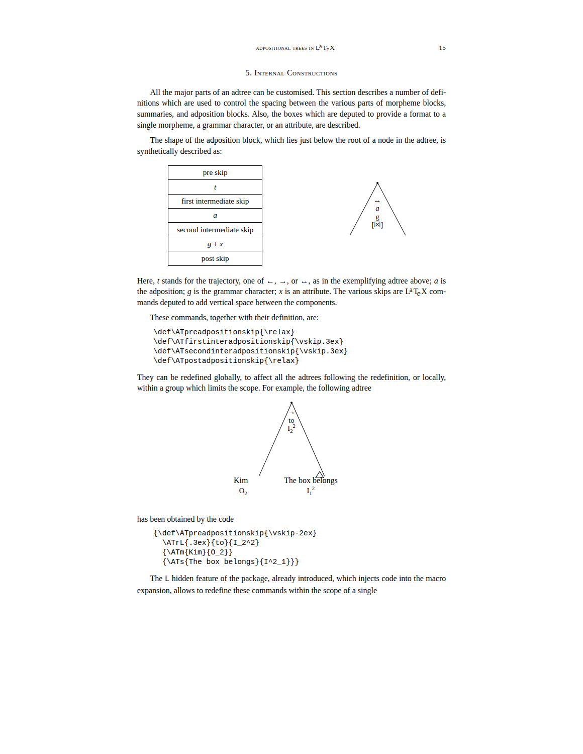adpositional trees in La Te X 15
5. Internal Constructions
All the major parts of an adtree can be customised. This section describes a number of definitions which are used to control the spacing between the various parts of morpheme blocks, summaries, and adposition blocks. Also, the boxes which are deputed to provide a format to a single morpheme, a grammar character, or an attribute, are described.
The shape of the adposition block, which lies just below the root of a node in the adtree, is synthetically described as:
| pre skip |
| t |
| first intermediate skip |
| a |
| second intermediate skip |
| g + x |
| post skip |
↔
a
g
[☒]
Here, t stands for the trajectory, one of ←, →, or ↔, as in the exemplifying adtree above; a is the adposition; g is the grammar character; x is an attribute. The various skips are La Te X commands deputed to add vertical space between the components.
These commands, together with their definition, are:
\def\ATpreadpositionskip{\relax}
\def\ATfirstinteradpositionskip{\vskip.3ex}
\def\ATsecondinteradpositionskip{\vskip.3ex}
\def\ATpostadpositionskip{\relax}
They can be redefined globally, to affect all the adtrees following the redefinition, or locally, within a group which limits the scope. For example, the following adtree
→
to
I22
Kim O2
The box belongs I12
has been obtained by the code
{\def\ATpreadpositionskip{\vskip-2ex}
  \ATrL{.3ex}{to}{I_2^2}
  {\ATm{Kim}{O_2}}
  {\ATs{The box belongs}{I^2_1}}}
The L hidden feature of the package, already introduced, which injects code into the macro expansion, allows to redefine these commands within the scope of a single